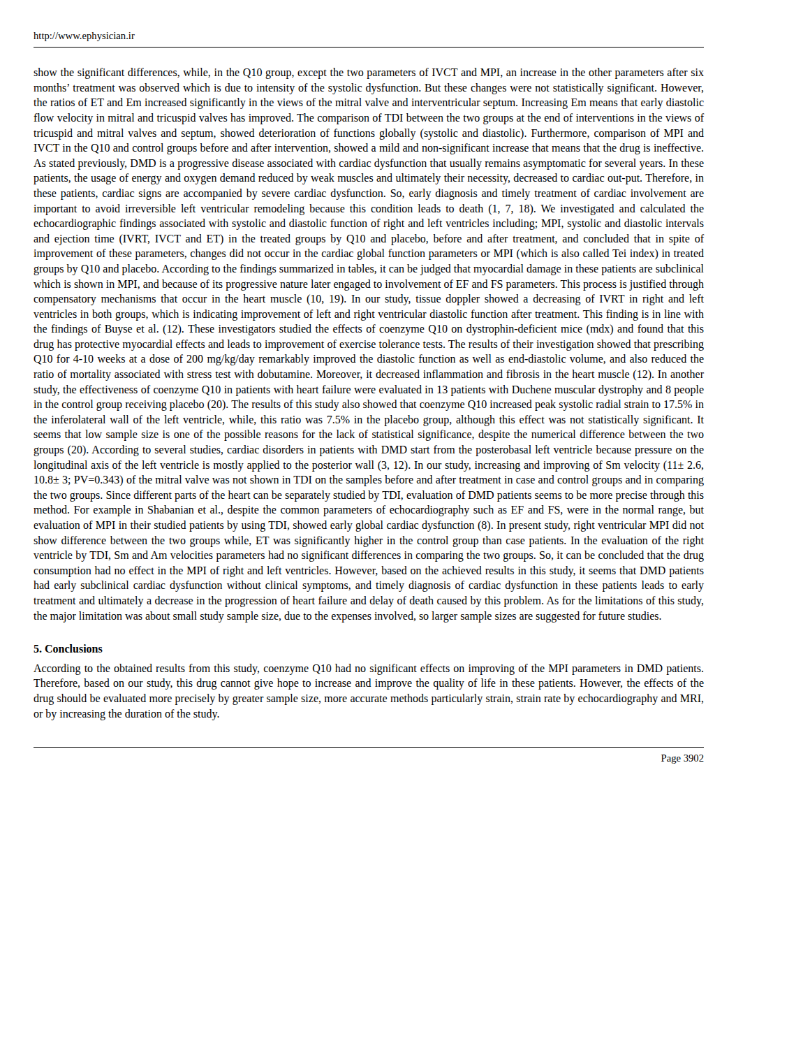http://www.ephysician.ir
show the significant differences, while, in the Q10 group, except the two parameters of IVCT and MPI, an increase in the other parameters after six months’ treatment was observed which is due to intensity of the systolic dysfunction. But these changes were not statistically significant. However, the ratios of ET and Em increased significantly in the views of the mitral valve and interventricular septum. Increasing Em means that early diastolic flow velocity in mitral and tricuspid valves has improved. The comparison of TDI between the two groups at the end of interventions in the views of tricuspid and mitral valves and septum, showed deterioration of functions globally (systolic and diastolic). Furthermore, comparison of MPI and IVCT in the Q10 and control groups before and after intervention, showed a mild and non-significant increase that means that the drug is ineffective. As stated previously, DMD is a progressive disease associated with cardiac dysfunction that usually remains asymptomatic for several years. In these patients, the usage of energy and oxygen demand reduced by weak muscles and ultimately their necessity, decreased to cardiac out-put. Therefore, in these patients, cardiac signs are accompanied by severe cardiac dysfunction. So, early diagnosis and timely treatment of cardiac involvement are important to avoid irreversible left ventricular remodeling because this condition leads to death (1, 7, 18). We investigated and calculated the echocardiographic findings associated with systolic and diastolic function of right and left ventricles including; MPI, systolic and diastolic intervals and ejection time (IVRT, IVCT and ET) in the treated groups by Q10 and placebo, before and after treatment, and concluded that in spite of improvement of these parameters, changes did not occur in the cardiac global function parameters or MPI (which is also called Tei index) in treated groups by Q10 and placebo. According to the findings summarized in tables, it can be judged that myocardial damage in these patients are subclinical which is shown in MPI, and because of its progressive nature later engaged to involvement of EF and FS parameters. This process is justified through compensatory mechanisms that occur in the heart muscle (10, 19). In our study, tissue doppler showed a decreasing of IVRT in right and left ventricles in both groups, which is indicating improvement of left and right ventricular diastolic function after treatment. This finding is in line with the findings of Buyse et al. (12). These investigators studied the effects of coenzyme Q10 on dystrophin-deficient mice (mdx) and found that this drug has protective myocardial effects and leads to improvement of exercise tolerance tests. The results of their investigation showed that prescribing Q10 for 4-10 weeks at a dose of 200 mg/kg/day remarkably improved the diastolic function as well as end-diastolic volume, and also reduced the ratio of mortality associated with stress test with dobutamine. Moreover, it decreased inflammation and fibrosis in the heart muscle (12). In another study, the effectiveness of coenzyme Q10 in patients with heart failure were evaluated in 13 patients with Duchene muscular dystrophy and 8 people in the control group receiving placebo (20). The results of this study also showed that coenzyme Q10 increased peak systolic radial strain to 17.5% in the inferolateral wall of the left ventricle, while, this ratio was 7.5% in the placebo group, although this effect was not statistically significant. It seems that low sample size is one of the possible reasons for the lack of statistical significance, despite the numerical difference between the two groups (20). According to several studies, cardiac disorders in patients with DMD start from the posterobasal left ventricle because pressure on the longitudinal axis of the left ventricle is mostly applied to the posterior wall (3, 12). In our study, increasing and improving of Sm velocity (11± 2.6, 10.8± 3; PV=0.343) of the mitral valve was not shown in TDI on the samples before and after treatment in case and control groups and in comparing the two groups. Since different parts of the heart can be separately studied by TDI, evaluation of DMD patients seems to be more precise through this method. For example in Shabanian et al., despite the common parameters of echocardiography such as EF and FS, were in the normal range, but evaluation of MPI in their studied patients by using TDI, showed early global cardiac dysfunction (8). In present study, right ventricular MPI did not show difference between the two groups while, ET was significantly higher in the control group than case patients. In the evaluation of the right ventricle by TDI, Sm and Am velocities parameters had no significant differences in comparing the two groups. So, it can be concluded that the drug consumption had no effect in the MPI of right and left ventricles. However, based on the achieved results in this study, it seems that DMD patients had early subclinical cardiac dysfunction without clinical symptoms, and timely diagnosis of cardiac dysfunction in these patients leads to early treatment and ultimately a decrease in the progression of heart failure and delay of death caused by this problem. As for the limitations of this study, the major limitation was about small study sample size, due to the expenses involved, so larger sample sizes are suggested for future studies.
5. Conclusions
According to the obtained results from this study, coenzyme Q10 had no significant effects on improving of the MPI parameters in DMD patients. Therefore, based on our study, this drug cannot give hope to increase and improve the quality of life in these patients. However, the effects of the drug should be evaluated more precisely by greater sample size, more accurate methods particularly strain, strain rate by echocardiography and MRI, or by increasing the duration of the study.
Page 3902